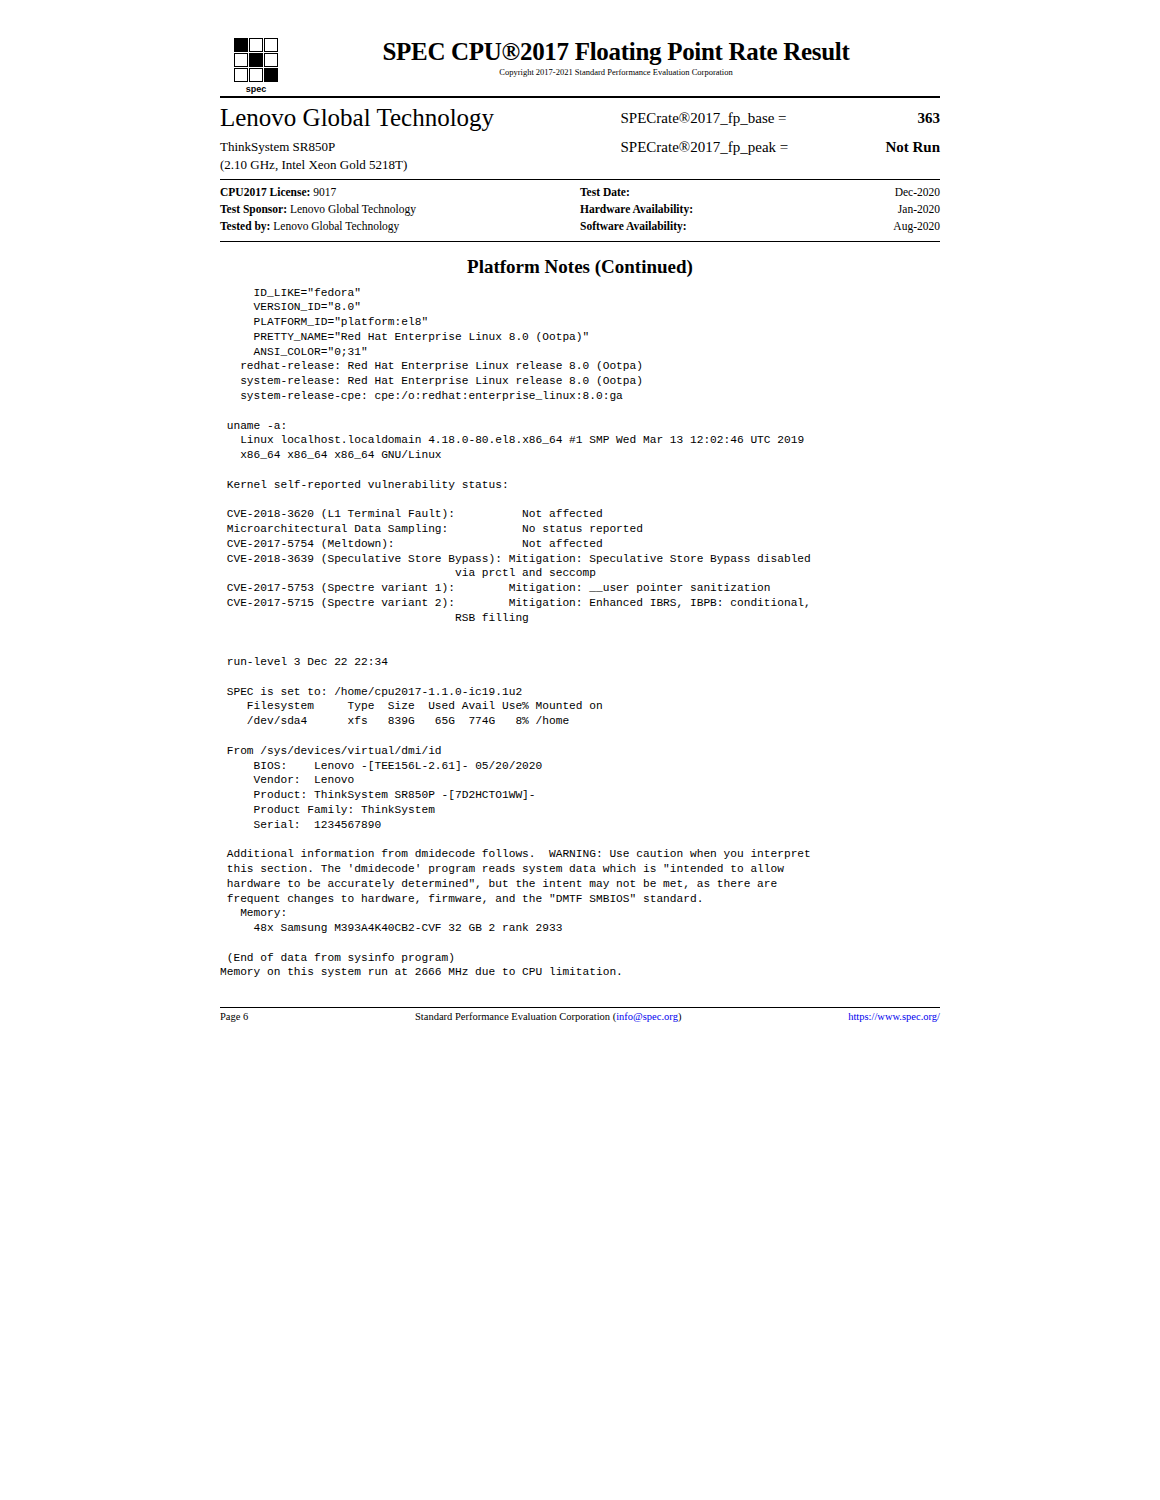spec
SPEC CPU®2017 Floating Point Rate Result
Copyright 2017-2021 Standard Performance Evaluation Corporation
Lenovo Global Technology
ThinkSystem SR850P
(2.10 GHz, Intel Xeon Gold 5218T)
SPECrate®2017_fp_base =363
SPECrate®2017_fp_peak =Not Run
CPU2017 License: 9017
Test Sponsor: Lenovo Global Technology
Tested by: Lenovo Global Technology
Test Date: Dec-2020
Hardware Availability: Jan-2020
Software Availability: Aug-2020
Platform Notes (Continued)
     ID_LIKE="fedora"
     VERSION_ID="8.0"
     PLATFORM_ID="platform:el8"
     PRETTY_NAME="Red Hat Enterprise Linux 8.0 (Ootpa)"
     ANSI_COLOR="0;31"
   redhat-release: Red Hat Enterprise Linux release 8.0 (Ootpa)
   system-release: Red Hat Enterprise Linux release 8.0 (Ootpa)
   system-release-cpe: cpe:/o:redhat:enterprise_linux:8.0:ga

 uname -a:
   Linux localhost.localdomain 4.18.0-80.el8.x86_64 #1 SMP Wed Mar 13 12:02:46 UTC 2019
   x86_64 x86_64 x86_64 GNU/Linux

 Kernel self-reported vulnerability status:

 CVE-2018-3620 (L1 Terminal Fault):          Not affected
 Microarchitectural Data Sampling:           No status reported
 CVE-2017-5754 (Meltdown):                   Not affected
 CVE-2018-3639 (Speculative Store Bypass): Mitigation: Speculative Store Bypass disabled
                                   via prctl and seccomp
 CVE-2017-5753 (Spectre variant 1):        Mitigation: __user pointer sanitization
 CVE-2017-5715 (Spectre variant 2):        Mitigation: Enhanced IBRS, IBPB: conditional,
                                   RSB filling


 run-level 3 Dec 22 22:34

 SPEC is set to: /home/cpu2017-1.1.0-ic19.1u2
    Filesystem     Type  Size  Used Avail Use% Mounted on
    /dev/sda4      xfs   839G   65G  774G   8% /home

 From /sys/devices/virtual/dmi/id
     BIOS:    Lenovo -[TEE156L-2.61]- 05/20/2020
     Vendor:  Lenovo
     Product: ThinkSystem SR850P -[7D2HCTO1WW]-
     Product Family: ThinkSystem
     Serial:  1234567890

 Additional information from dmidecode follows.  WARNING: Use caution when you interpret
 this section. The 'dmidecode' program reads system data which is "intended to allow
 hardware to be accurately determined", but the intent may not be met, as there are
 frequent changes to hardware, firmware, and the "DMTF SMBIOS" standard.
   Memory:
     48x Samsung M393A4K40CB2-CVF 32 GB 2 rank 2933

 (End of data from sysinfo program)
Memory on this system run at 2666 MHz due to CPU limitation.
Page 6
Standard Performance Evaluation Corporation (info@spec.org)
https://www.spec.org/